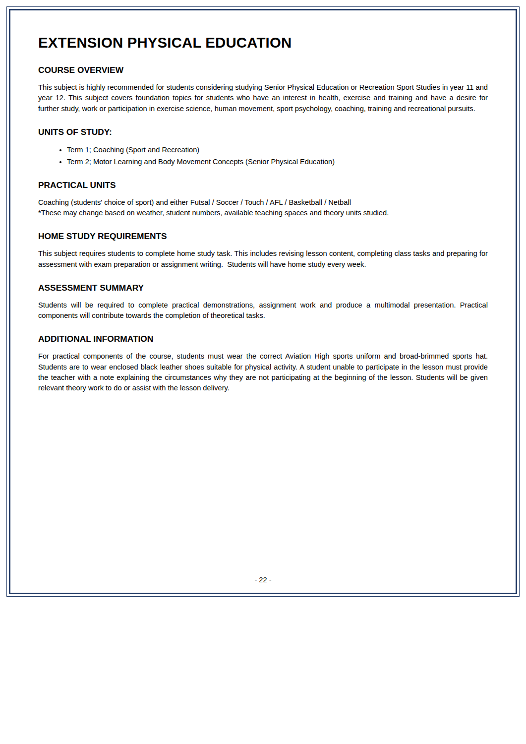EXTENSION PHYSICAL EDUCATION
COURSE OVERVIEW
This subject is highly recommended for students considering studying Senior Physical Education or Recreation Sport Studies in year 11 and year 12. This subject covers foundation topics for students who have an interest in health, exercise and training and have a desire for further study, work or participation in exercise science, human movement, sport psychology, coaching, training and recreational pursuits.
UNITS OF STUDY:
Term 1; Coaching (Sport and Recreation)
Term 2; Motor Learning and Body Movement Concepts (Senior Physical Education)
PRACTICAL UNITS
Coaching (students' choice of sport) and either Futsal / Soccer / Touch / AFL / Basketball / Netball
*These may change based on weather, student numbers, available teaching spaces and theory units studied.
HOME STUDY REQUIREMENTS
This subject requires students to complete home study task. This includes revising lesson content, completing class tasks and preparing for assessment with exam preparation or assignment writing. Students will have home study every week.
ASSESSMENT SUMMARY
Students will be required to complete practical demonstrations, assignment work and produce a multimodal presentation. Practical components will contribute towards the completion of theoretical tasks.
ADDITIONAL INFORMATION
For practical components of the course, students must wear the correct Aviation High sports uniform and broad-brimmed sports hat. Students are to wear enclosed black leather shoes suitable for physical activity. A student unable to participate in the lesson must provide the teacher with a note explaining the circumstances why they are not participating at the beginning of the lesson. Students will be given relevant theory work to do or assist with the lesson delivery.
- 22 -